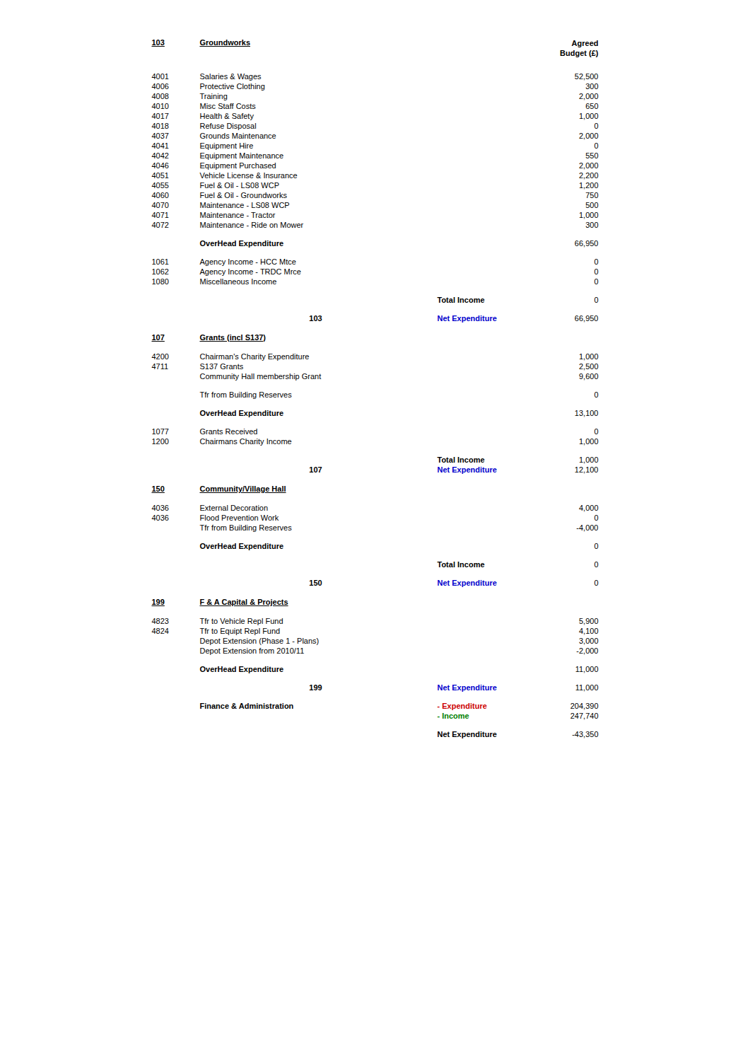| 103 | Groundworks | | Agreed Budget (£) |
| 4001 | Salaries & Wages | | 52,500 |
| 4006 | Protective Clothing | | 300 |
| 4008 | Training | | 2,000 |
| 4010 | Misc Staff Costs | | 650 |
| 4017 | Health & Safety | | 1,000 |
| 4018 | Refuse Disposal | | 0 |
| 4037 | Grounds Maintenance | | 2,000 |
| 4041 | Equipment Hire | | 0 |
| 4042 | Equipment Maintenance | | 550 |
| 4046 | Equipment Purchased | | 2,000 |
| 4051 | Vehicle License & Insurance | | 2,200 |
| 4055 | Fuel & Oil - LS08 WCP | | 1,200 |
| 4060 | Fuel & Oil - Groundworks | | 750 |
| 4070 | Maintenance - LS08 WCP | | 500 |
| 4071 | Maintenance - Tractor | | 1,000 |
| 4072 | Maintenance - Ride on Mower | | 300 |
| | OverHead Expenditure | | 66,950 |
| 1061 | Agency Income - HCC Mtce | | 0 |
| 1062 | Agency Income - TRDC Mrce | | 0 |
| 1080 | Miscellaneous Income | | 0 |
| | | Total Income | 0 |
| | 103 | Net Expenditure | 66,950 |
| 107 | Grants (incl S137) | | |
| 4200 | Chairman's Charity Expenditure | | 1,000 |
| 4711 | S137 Grants | | 2,500 |
| | Community Hall membership Grant | | 9,600 |
| | Tfr from Building Reserves | | 0 |
| | OverHead Expenditure | | 13,100 |
| 1077 | Grants Received | | 0 |
| 1200 | Chairmans Charity Income | | 1,000 |
| | | Total Income | 1,000 |
| | 107 | Net Expenditure | 12,100 |
| 150 | Community/Village Hall | | |
| 4036 | External Decoration | | 4,000 |
| 4036 | Flood Prevention Work | | 0 |
| | Tfr from Building Reserves | | -4,000 |
| | OverHead Expenditure | | 0 |
| | | Total Income | 0 |
| | 150 | Net Expenditure | 0 |
| 199 | F & A Capital & Projects | | |
| 4823 | Tfr to Vehicle Repl Fund | | 5,900 |
| 4824 | Tfr to Equipt Repl Fund | | 4,100 |
| | Depot Extension (Phase 1 - Plans) | | 3,000 |
| | Depot Extension from 2010/11 | | -2,000 |
| | OverHead Expenditure | | 11,000 |
| | 199 | Net Expenditure | 11,000 |
| | Finance & Administration | - Expenditure | 204,390 |
| | | - Income | 247,740 |
| | | Net Expenditure | -43,350 |